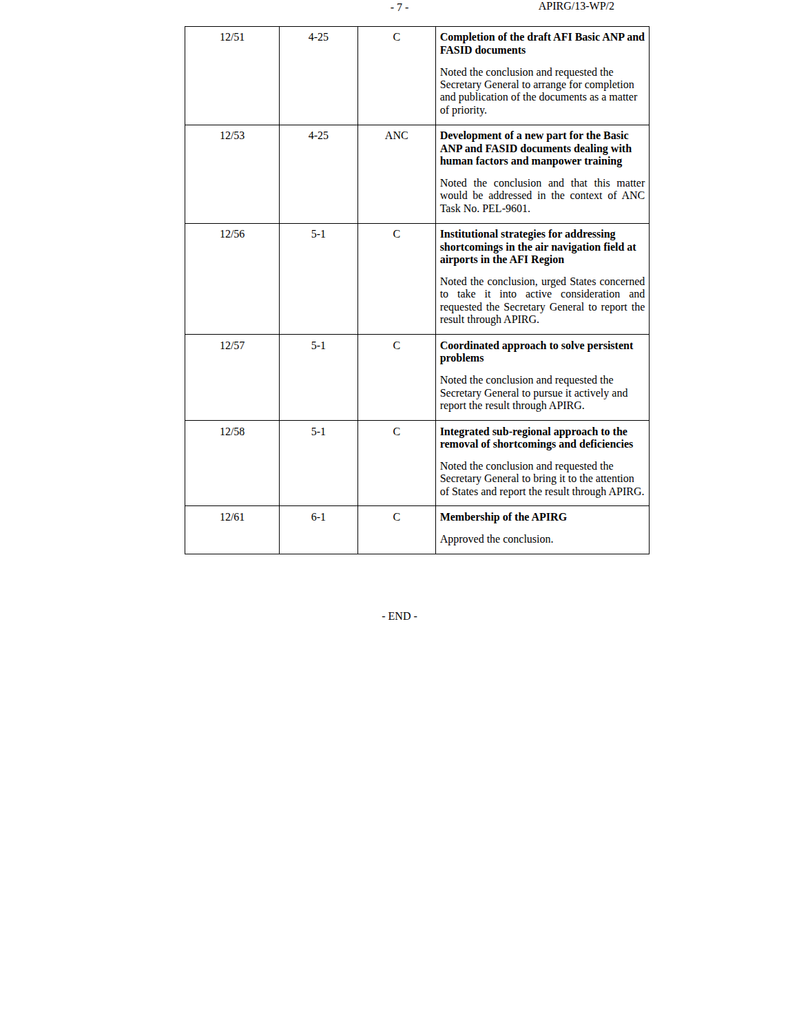APIRG/13-WP/2
- 7 -
| 12/51 | 4-25 | C | Completion of the draft AFI Basic ANP and FASID documents Noted the conclusion and requested the Secretary General to arrange for completion and publication of the documents as a matter of priority. |
| 12/53 | 4-25 | ANC | Development of a new part for the Basic ANP and FASID documents dealing with human factors and manpower training Noted the conclusion and that this matter would be addressed in the context of ANC Task No. PEL-9601. |
| 12/56 | 5-1 | C | Institutional strategies for addressing shortcomings in the air navigation field at airports in the AFI Region Noted the conclusion, urged States concerned to take it into active consideration and requested the Secretary General to report the result through APIRG. |
| 12/57 | 5-1 | C | Coordinated approach to solve persistent problems Noted the conclusion and requested the Secretary General to pursue it actively and report the result through APIRG. |
| 12/58 | 5-1 | C | Integrated sub-regional approach to the removal of shortcomings and deficiencies Noted the conclusion and requested the Secretary General to bring it to the attention of States and report the result through APIRG. |
| 12/61 | 6-1 | C | Membership of the APIRG Approved the conclusion. |
- END -